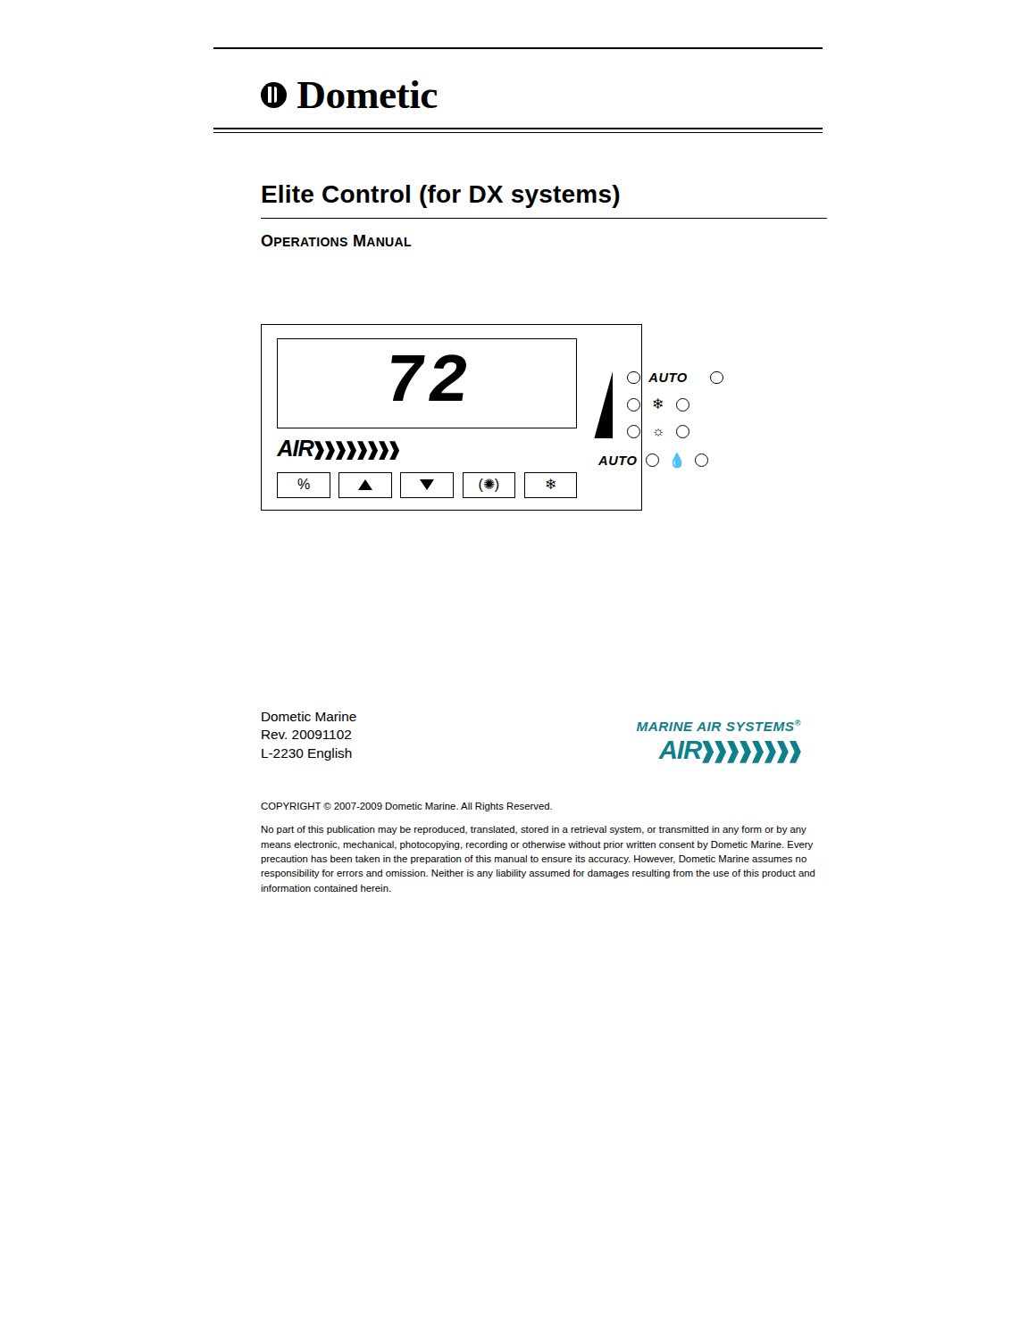Dometic
Elite Control (for DX systems)
OPERATIONS MANUAL
72
AIR
%
(✺)
❄
AUTO
❄
☼
AUTO 💧
Dometic Marine
Rev. 20091102
L-2230 English
MARINE AIR SYSTEMS®
AIR
COPYRIGHT © 2007-2009 Dometic Marine. All Rights Reserved.
No part of this publication may be reproduced, translated, stored in a retrieval system, or transmitted in any form or by any means electronic, mechanical, photocopying, recording or otherwise without prior written consent by Dometic Marine. Every precaution has been taken in the preparation of this manual to ensure its accuracy. However, Dometic Marine assumes no responsibility for errors and omission. Neither is any liability assumed for damages resulting from the use of this product and information contained herein.